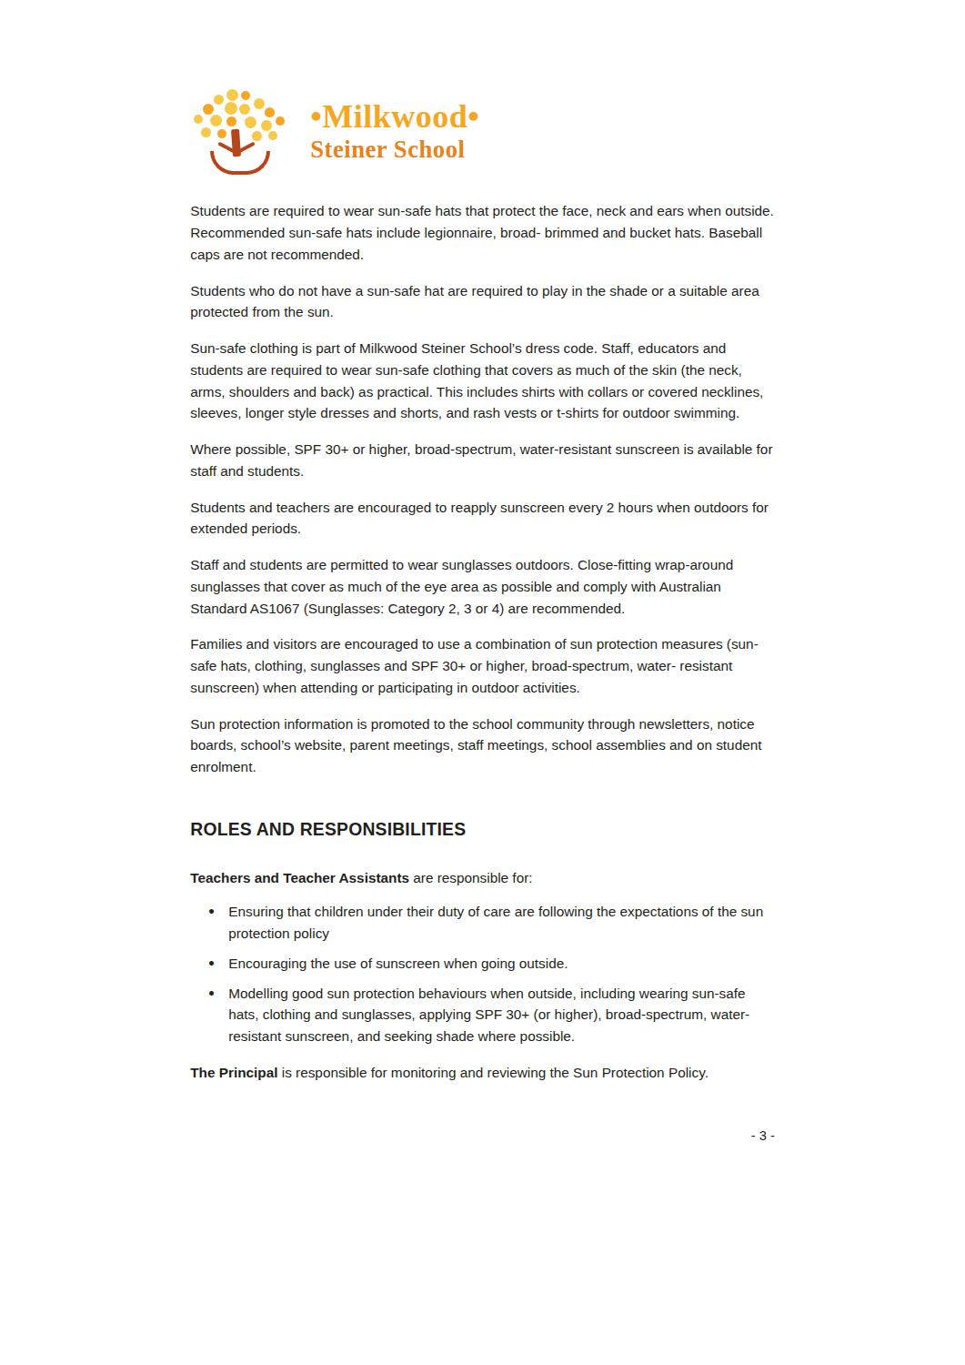•Milkwood•
Steiner School
Students are required to wear sun-safe hats that protect the face, neck and ears when outside. Recommended sun-safe hats include legionnaire, broad- brimmed and bucket hats. Baseball caps are not recommended.
Students who do not have a sun-safe hat are required to play in the shade or a suitable area protected from the sun.
Sun-safe clothing is part of Milkwood Steiner School’s dress code. Staff, educators and students are required to wear sun-safe clothing that covers as much of the skin (the neck, arms, shoulders and back) as practical. This includes shirts with collars or covered necklines, sleeves, longer style dresses and shorts, and rash vests or t-shirts for outdoor swimming.
Where possible, SPF 30+ or higher, broad-spectrum, water-resistant sunscreen is available for staff and students.
Students and teachers are encouraged to reapply sunscreen every 2 hours when outdoors for extended periods.
Staff and students are permitted to wear sunglasses outdoors. Close-fitting wrap-around sunglasses that cover as much of the eye area as possible and comply with Australian Standard AS1067 (Sunglasses: Category 2, 3 or 4) are recommended.
Families and visitors are encouraged to use a combination of sun protection measures (sun-safe hats, clothing, sunglasses and SPF 30+ or higher, broad-spectrum, water- resistant sunscreen) when attending or participating in outdoor activities.
Sun protection information is promoted to the school community through newsletters, notice boards, school’s website, parent meetings, staff meetings, school assemblies and on student enrolment.
ROLES AND RESPONSIBILITIES
Teachers and Teacher Assistants are responsible for:
Ensuring that children under their duty of care are following the expectations of the sun protection policy
Encouraging the use of sunscreen when going outside.
Modelling good sun protection behaviours when outside, including wearing sun-safe hats, clothing and sunglasses, applying SPF 30+ (or higher), broad-spectrum, water-resistant sunscreen, and seeking shade where possible.
The Principal is responsible for monitoring and reviewing the Sun Protection Policy.
- 3 -